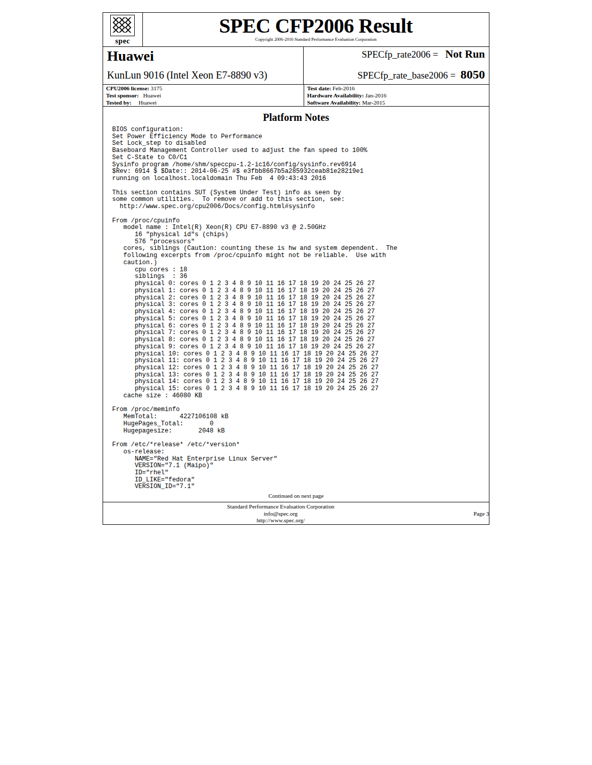spec
SPEC CFP2006 Result
Copyright 2006-2016 Standard Performance Evaluation Corporation
Huawei
KunLun 9016 (Intel Xeon E7-8890 v3)
SPECfp_rate2006 = Not Run
SPECfp_rate_base2006 = 8050
| CPU2006 license: 3175 | Test date: Feb-2016 |
| Test sponsor: Huawei | Hardware Availability: Jan-2016 |
| Tested by: Huawei | Software Availability: Mar-2015 |
Platform Notes
BIOS configuration:
Set Power Efficiency Mode to Performance
Set Lock_step to disabled
Baseboard Management Controller used to adjust the fan speed to 100%
Set C-State to C0/C1
Sysinfo program /home/shm/speccpu-1.2-ic16/config/sysinfo.rev6914
$Rev: 6914 $ $Date:: 2014-06-25 #$ e3fbb8667b5a285932ceab81e28219e1
running on localhost.localdomain Thu Feb  4 09:43:43 2016

This section contains SUT (System Under Test) info as seen by
some common utilities.  To remove or add to this section, see:
  http://www.spec.org/cpu2006/Docs/config.html#sysinfo

From /proc/cpuinfo
   model name : Intel(R) Xeon(R) CPU E7-8890 v3 @ 2.50GHz
      16 "physical id"s (chips)
      576 "processors"
   cores, siblings (Caution: counting these is hw and system dependent.  The
   following excerpts from /proc/cpuinfo might not be reliable.  Use with
   caution.)
      cpu cores : 18
      siblings  : 36
      physical 0: cores 0 1 2 3 4 8 9 10 11 16 17 18 19 20 24 25 26 27
      physical 1: cores 0 1 2 3 4 8 9 10 11 16 17 18 19 20 24 25 26 27
      physical 2: cores 0 1 2 3 4 8 9 10 11 16 17 18 19 20 24 25 26 27
      physical 3: cores 0 1 2 3 4 8 9 10 11 16 17 18 19 20 24 25 26 27
      physical 4: cores 0 1 2 3 4 8 9 10 11 16 17 18 19 20 24 25 26 27
      physical 5: cores 0 1 2 3 4 8 9 10 11 16 17 18 19 20 24 25 26 27
      physical 6: cores 0 1 2 3 4 8 9 10 11 16 17 18 19 20 24 25 26 27
      physical 7: cores 0 1 2 3 4 8 9 10 11 16 17 18 19 20 24 25 26 27
      physical 8: cores 0 1 2 3 4 8 9 10 11 16 17 18 19 20 24 25 26 27
      physical 9: cores 0 1 2 3 4 8 9 10 11 16 17 18 19 20 24 25 26 27
      physical 10: cores 0 1 2 3 4 8 9 10 11 16 17 18 19 20 24 25 26 27
      physical 11: cores 0 1 2 3 4 8 9 10 11 16 17 18 19 20 24 25 26 27
      physical 12: cores 0 1 2 3 4 8 9 10 11 16 17 18 19 20 24 25 26 27
      physical 13: cores 0 1 2 3 4 8 9 10 11 16 17 18 19 20 24 25 26 27
      physical 14: cores 0 1 2 3 4 8 9 10 11 16 17 18 19 20 24 25 26 27
      physical 15: cores 0 1 2 3 4 8 9 10 11 16 17 18 19 20 24 25 26 27
   cache size : 46080 KB

From /proc/meminfo
   MemTotal:      4227106108 kB
   HugePages_Total:       0
   Hugepagesize:       2048 kB

From /etc/*release* /etc/*version*
   os-release:
      NAME="Red Hat Enterprise Linux Server"
      VERSION="7.1 (Maipo)"
      ID="rhel"
      ID_LIKE="fedora"
      VERSION_ID="7.1"
Continued on next page
Standard Performance Evaluation Corporation
info@spec.org
http://www.spec.org/
Page 3